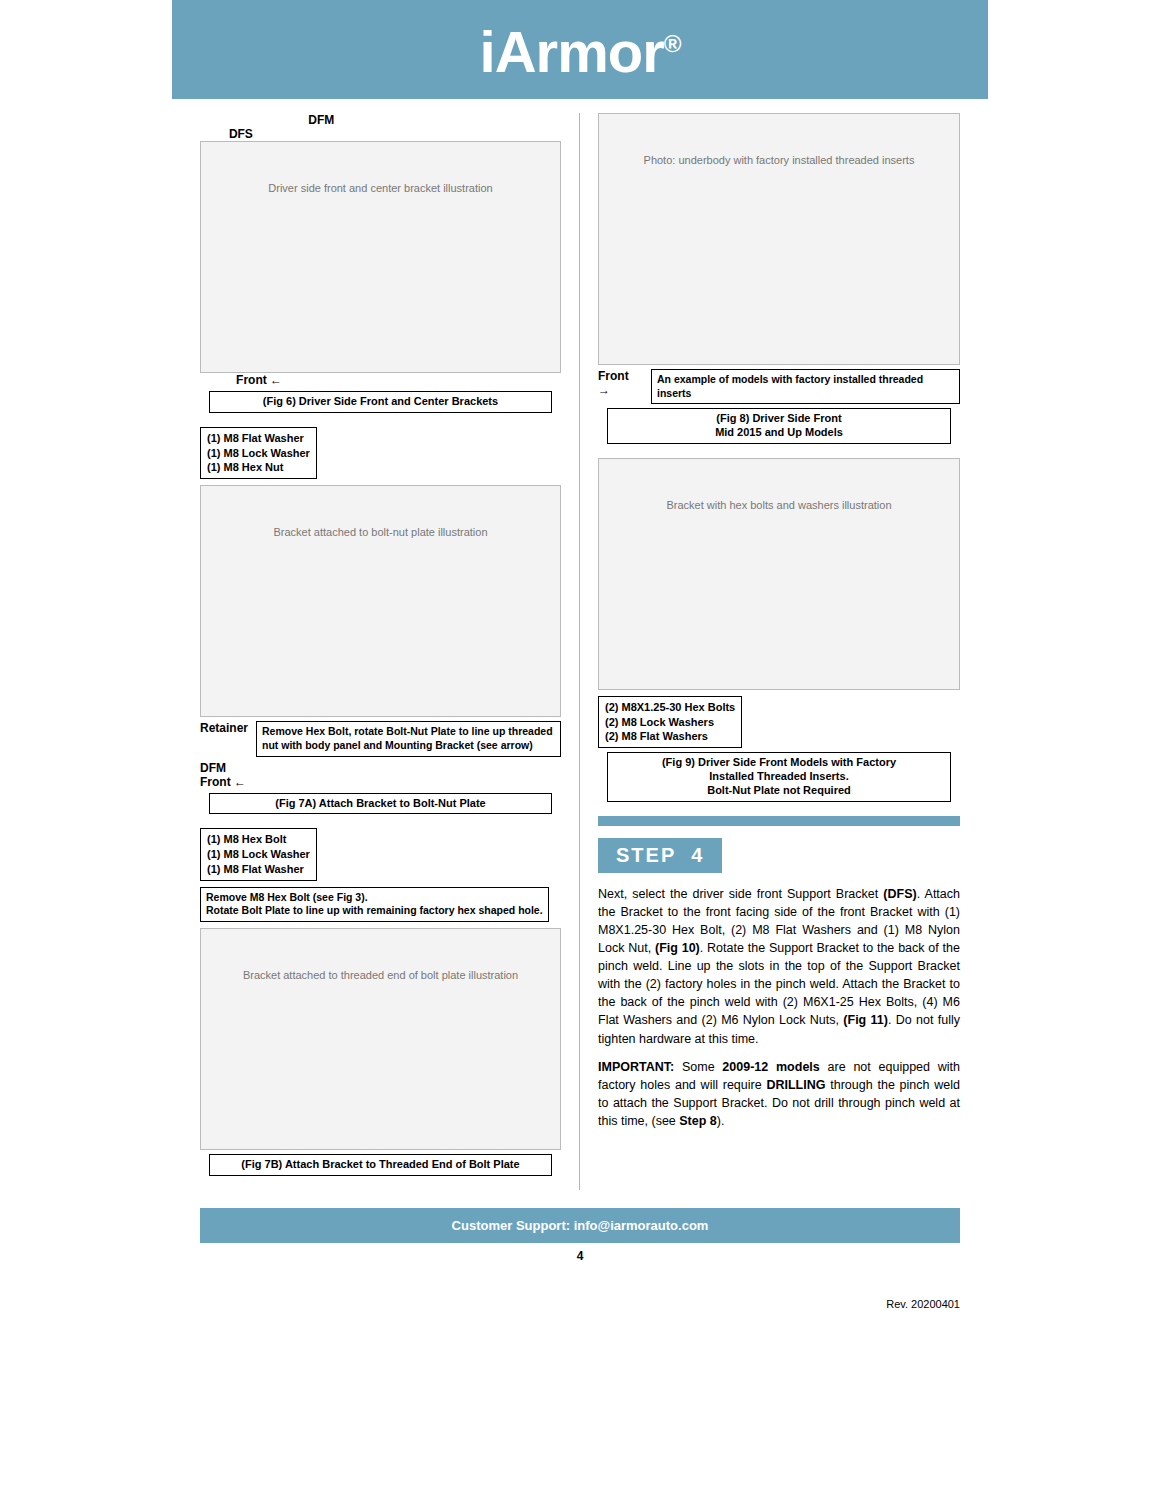iArmor®
DFM
DFS
Driver side front and center bracket illustration
Front ←
(Fig 6) Driver Side Front and Center Brackets
(1) M8 Flat Washer
(1) M8 Lock Washer
(1) M8 Hex Nut
Bracket attached to bolt-nut plate illustration
Retainer
Remove Hex Bolt, rotate Bolt-Nut Plate to line up threaded nut with body panel and Mounting Bracket (see arrow)
DFM
Front ←
(Fig 7A) Attach Bracket to Bolt-Nut Plate
(1) M8 Hex Bolt
(1) M8 Lock Washer
(1) M8 Flat Washer
Remove M8 Hex Bolt (see Fig 3).
Rotate Bolt Plate to line up with remaining factory hex shaped hole.
Bracket attached to threaded end of bolt plate illustration
(Fig 7B) Attach Bracket to Threaded End of Bolt Plate
Photo: underbody with factory installed threaded inserts
Front →
An example of models with factory installed threaded inserts
(Fig 8) Driver Side Front
Mid 2015 and Up Models
Bracket with hex bolts and washers illustration
(2) M8X1.25-30 Hex Bolts
(2) M8 Lock Washers
(2) M8 Flat Washers
(Fig 9) Driver Side Front Models with Factory
Installed Threaded Inserts.
Bolt-Nut Plate not Required
STEP 4
Next, select the driver side front Support Bracket (DFS). Attach the Bracket to the front facing side of the front Bracket with (1) M8X1.25-30 Hex Bolt, (2) M8 Flat Washers and (1) M8 Nylon Lock Nut, (Fig 10). Rotate the Support Bracket to the back of the pinch weld. Line up the slots in the top of the Support Bracket with the (2) factory holes in the pinch weld. Attach the Bracket to the back of the pinch weld with (2) M6X1-25 Hex Bolts, (4) M6 Flat Washers and (2) M6 Nylon Lock Nuts, (Fig 11). Do not fully tighten hardware at this time.
IMPORTANT: Some 2009-12 models are not equipped with factory holes and will require DRILLING through the pinch weld to attach the Support Bracket. Do not drill through pinch weld at this time, (see Step 8).
Customer Support: info@iarmorauto.com
4
Rev. 20200401